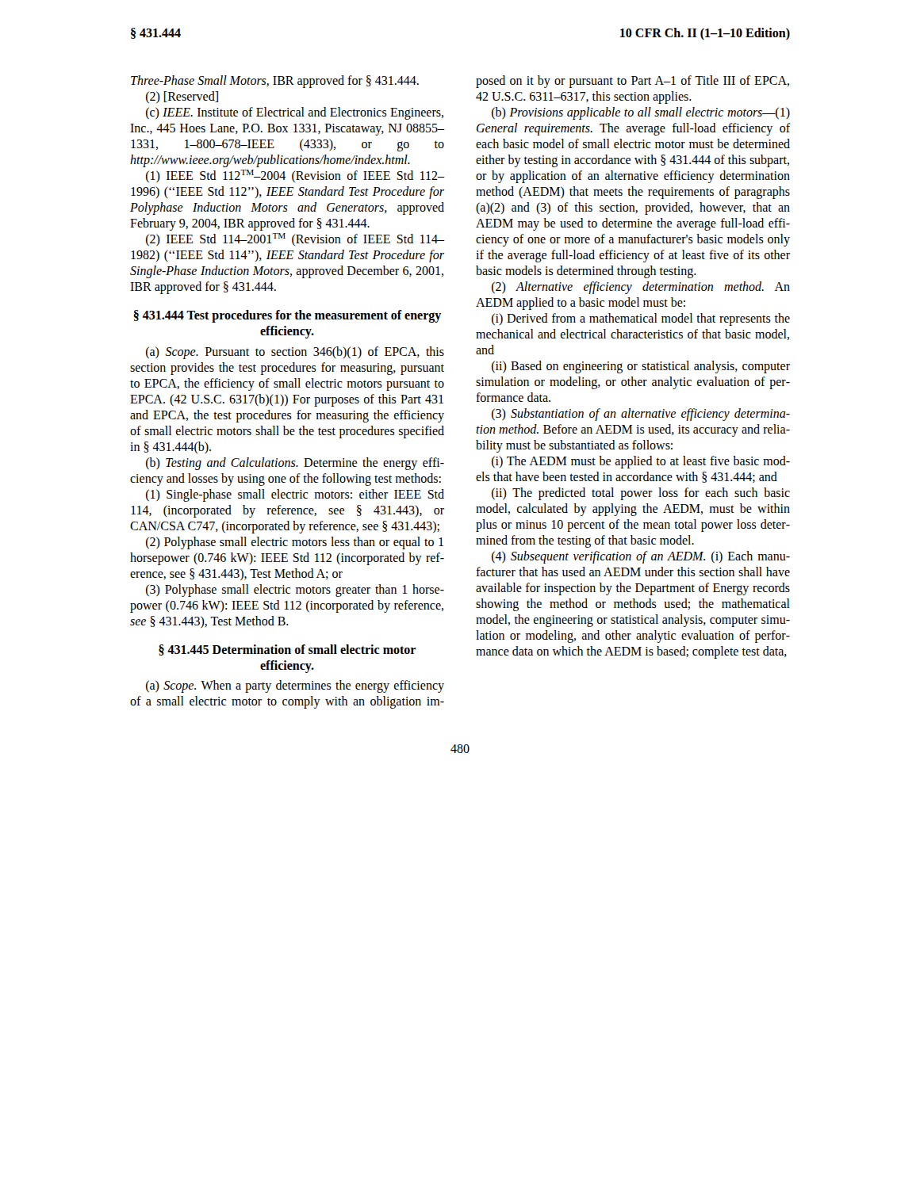§ 431.444 10 CFR Ch. II (1–1–10 Edition)
Three-Phase Small Motors, IBR approved for § 431.444.
(2) [Reserved]
(c) IEEE. Institute of Electrical and Electronics Engineers, Inc., 445 Hoes Lane, P.O. Box 1331, Piscataway, NJ 08855–1331, 1–800–678–IEEE (4333), or go to http://www.ieee.org/web/publications/home/index.html.
(1) IEEE Std 112TM–2004 (Revision of IEEE Std 112–1996) (‘‘IEEE Std 112’’), IEEE Standard Test Procedure for Polyphase Induction Motors and Generators, approved February 9, 2004, IBR approved for § 431.444.
(2) IEEE Std 114–2001TM (Revision of IEEE Std 114–1982) (‘‘IEEE Std 114’’), IEEE Standard Test Procedure for Single-Phase Induction Motors, approved December 6, 2001, IBR approved for § 431.444.
§ 431.444 Test procedures for the measurement of energy efficiency.
(a) Scope. Pursuant to section 346(b)(1) of EPCA, this section provides the test procedures for measuring, pursuant to EPCA, the efficiency of small electric motors pursuant to EPCA. (42 U.S.C. 6317(b)(1)) For purposes of this Part 431 and EPCA, the test procedures for measuring the efficiency of small electric motors shall be the test procedures specified in § 431.444(b).
(b) Testing and Calculations. Determine the energy efficiency and losses by using one of the following test methods:
(1) Single-phase small electric motors: either IEEE Std 114, (incorporated by reference, see § 431.443), or CAN/CSA C747, (incorporated by reference, see § 431.443);
(2) Polyphase small electric motors less than or equal to 1 horsepower (0.746 kW): IEEE Std 112 (incorporated by reference, see § 431.443), Test Method A; or
(3) Polyphase small electric motors greater than 1 horsepower (0.746 kW): IEEE Std 112 (incorporated by reference, see § 431.443), Test Method B.
§ 431.445 Determination of small electric motor efficiency.
(a) Scope. When a party determines the energy efficiency of a small electric motor to comply with an obligation imposed on it by or pursuant to Part A–1 of Title III of EPCA, 42 U.S.C. 6311–6317, this section applies.
(b) Provisions applicable to all small electric motors—(1) General requirements. The average full-load efficiency of each basic model of small electric motor must be determined either by testing in accordance with § 431.444 of this subpart, or by application of an alternative efficiency determination method (AEDM) that meets the requirements of paragraphs (a)(2) and (3) of this section, provided, however, that an AEDM may be used to determine the average full-load efficiency of one or more of a manufacturer's basic models only if the average full-load efficiency of at least five of its other basic models is determined through testing.
(2) Alternative efficiency determination method. An AEDM applied to a basic model must be:
(i) Derived from a mathematical model that represents the mechanical and electrical characteristics of that basic model, and
(ii) Based on engineering or statistical analysis, computer simulation or modeling, or other analytic evaluation of performance data.
(3) Substantiation of an alternative efficiency determination method. Before an AEDM is used, its accuracy and reliability must be substantiated as follows:
(i) The AEDM must be applied to at least five basic models that have been tested in accordance with § 431.444; and
(ii) The predicted total power loss for each such basic model, calculated by applying the AEDM, must be within plus or minus 10 percent of the mean total power loss determined from the testing of that basic model.
(4) Subsequent verification of an AEDM. (i) Each manufacturer that has used an AEDM under this section shall have available for inspection by the Department of Energy records showing the method or methods used; the mathematical model, the engineering or statistical analysis, computer simulation or modeling, and other analytic evaluation of performance data on which the AEDM is based; complete test data,
480